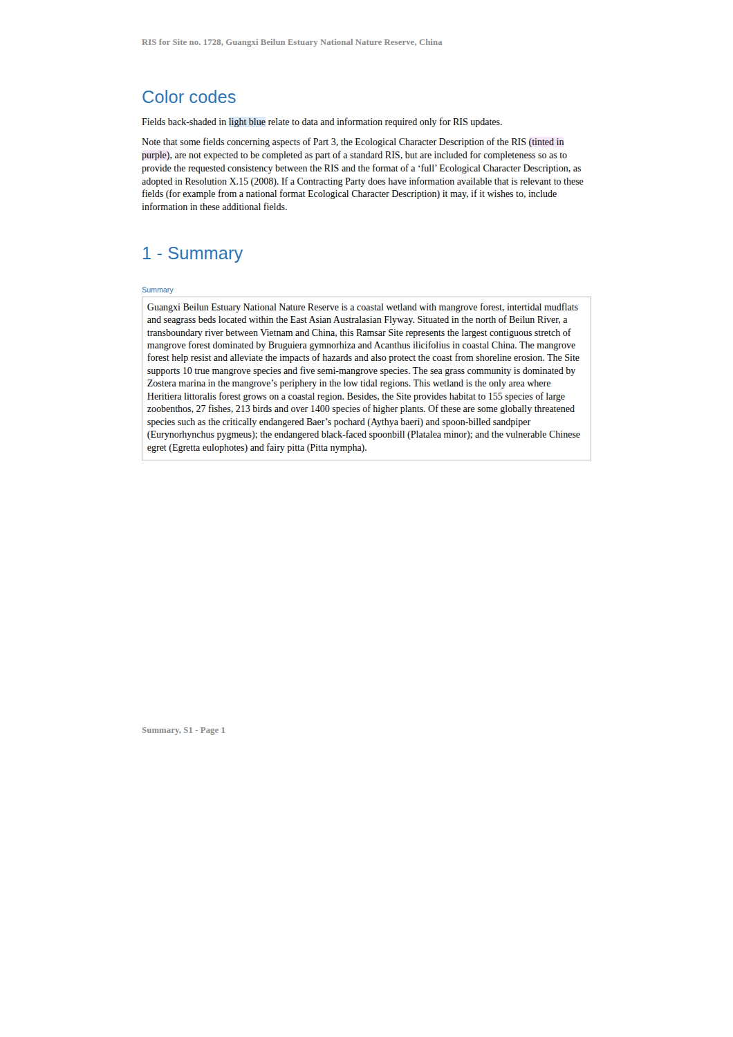RIS for Site no. 1728, Guangxi Beilun Estuary National Nature Reserve, China
Color codes
Fields back-shaded in light blue relate to data and information required only for RIS updates.
Note that some fields concerning aspects of Part 3, the Ecological Character Description of the RIS (tinted in purple), are not expected to be completed as part of a standard RIS, but are included for completeness so as to provide the requested consistency between the RIS and the format of a ‘full’ Ecological Character Description, as adopted in Resolution X.15 (2008). If a Contracting Party does have information available that is relevant to these fields (for example from a national format Ecological Character Description) it may, if it wishes to, include information in these additional fields.
1 - Summary
Summary
Guangxi Beilun Estuary National Nature Reserve is a coastal wetland with mangrove forest, intertidal mudflats and seagrass beds located within the East Asian Australasian Flyway. Situated in the north of Beilun River, a transboundary river between Vietnam and China, this Ramsar Site represents the largest contiguous stretch of mangrove forest dominated by Bruguiera gymnorhiza and Acanthus ilicifolius in coastal China. The mangrove forest help resist and alleviate the impacts of hazards and also protect the coast from shoreline erosion. The Site supports 10 true mangrove species and five semi-mangrove species. The sea grass community is dominated by Zostera marina in the mangrove’s periphery in the low tidal regions. This wetland is the only area where Heritiera littoralis forest grows on a coastal region. Besides, the Site provides habitat to 155 species of large zoobenthos, 27 fishes, 213 birds and over 1400 species of higher plants. Of these are some globally threatened species such as the critically endangered Baer’s pochard (Aythya baeri) and spoon-billed sandpiper (Eurynorhynchus pygmeus); the endangered black-faced spoonbill (Platalea minor); and the vulnerable Chinese egret (Egretta eulophotes) and fairy pitta (Pitta nympha).
Summary, S1 - Page 1